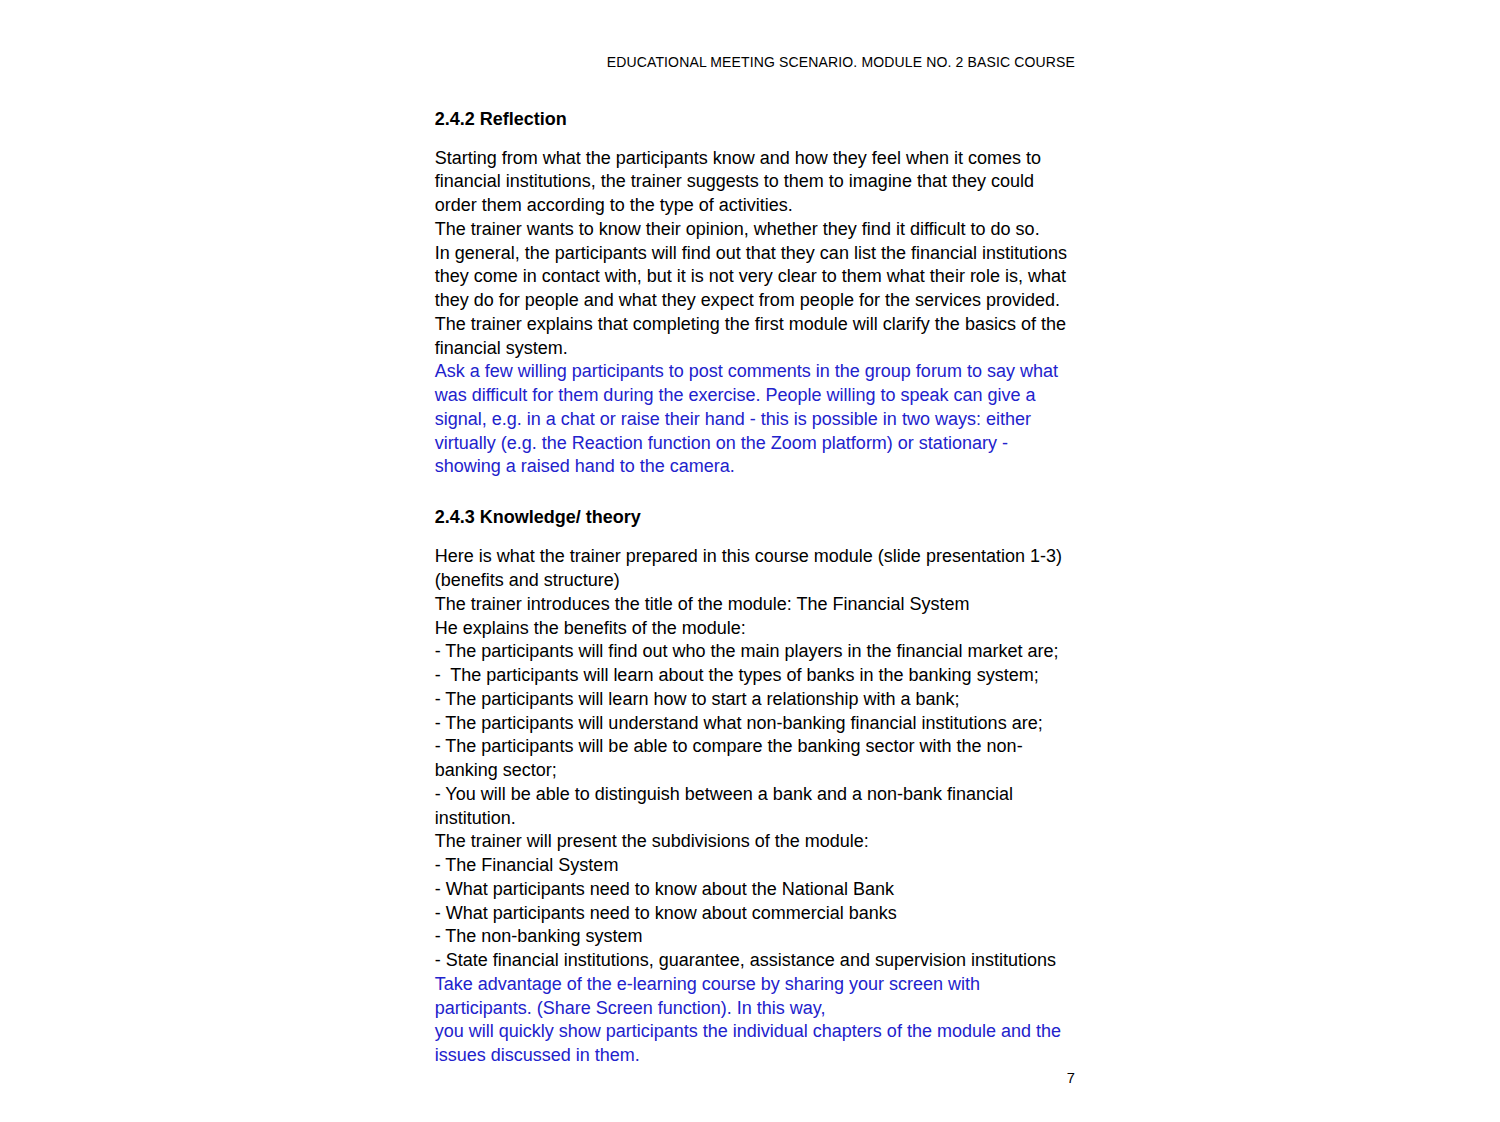EDUCATIONAL MEETING SCENARIO. MODULE NO. 2 BASIC COURSE
2.4.2 Reflection
Starting from what the participants know and how they feel when it comes to financial institutions, the trainer suggests to them to imagine that they could order them according to the type of activities.
The trainer wants to know their opinion, whether they find it difficult to do so.
In general, the participants will find out that they can list the financial institutions they come in contact with, but it is not very clear to them what their role is, what they do for people and what they expect from people for the services provided.
The trainer explains that completing the first module will clarify the basics of the financial system.
Ask a few willing participants to post comments in the group forum to say what was difficult for them during the exercise. People willing to speak can give a signal, e.g. in a chat or raise their hand - this is possible in two ways: either virtually (e.g. the Reaction function on the Zoom platform) or stationary - showing a raised hand to the camera.
2.4.3 Knowledge/ theory
Here is what the trainer prepared in this course module (slide presentation 1-3) (benefits and structure)
The trainer introduces the title of the module: The Financial System
He explains the benefits of the module:
- The participants will find out who the main players in the financial market are;
- The participants will learn about the types of banks in the banking system;
- The participants will learn how to start a relationship with a bank;
- The participants will understand what non-banking financial institutions are;
- The participants will be able to compare the banking sector with the non-banking sector;
- You will be able to distinguish between a bank and a non-bank financial institution.
The trainer will present the subdivisions of the module:
- The Financial System
- What participants need to know about the National Bank
- What participants need to know about commercial banks
- The non-banking system
- State financial institutions, guarantee, assistance and supervision institutions
Take advantage of the e-learning course by sharing your screen with participants. (Share Screen function). In this way,
you will quickly show participants the individual chapters of the module and the issues discussed in them.
7